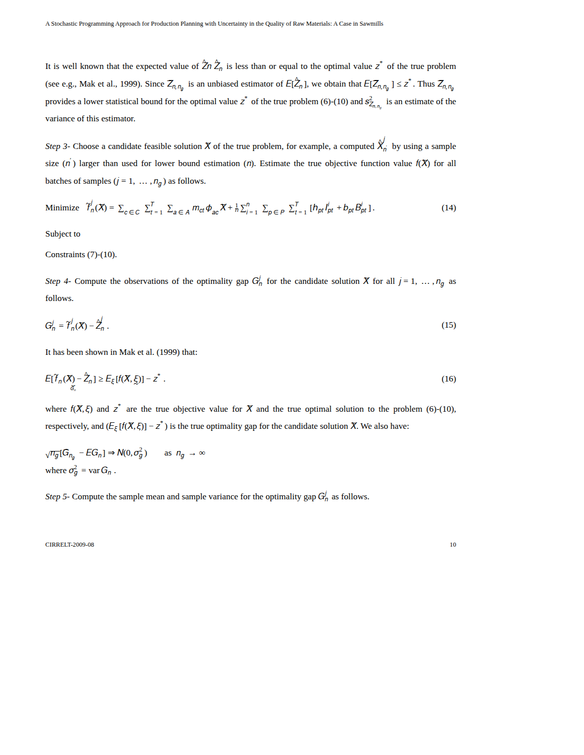A Stochastic Programming Approach for Production Planning with Uncertainty in the Quality of Raw Materials: A Case in Sawmills
It is well known that the expected value of Z^n Z^n is less than or equal to the optimal value z* of the true problem (see e.g., Mak et al., 1999). Since Z̅n,ng is an unbiased estimator of E[Z^n], we obtain that E[Z̅n,ng]≤z*. Thus Z̅n,ng provides a lower statistical bound for the optimal value z* of the true problem (6)-(10) and sZ̅n,ng2 is an estimate of the variance of this estimator.
Step 3- Choose a candidate feasible solution X̅ of the true problem, for example, a computed X^n′j by using a sample size (n′) larger than used for lower bound estimation (n). Estimate the true objective function value f(X̅) for all batches of samples (j=1,…,ng) as follows.
(14) Minimize f~nj (X̅) = ∑c∈C ∑t=1T ∑a∈A mct ϕac X̅ + 1n ∑i=1n ∑p∈P ∑t=1T [ hpt Ipti + bpt Bpti ] .
Subject to
Constraints (7)-(10).
Step 4- Compute the observations of the optimality gap Gnj for the candidate solution X̅ for all j=1,…,ng as follows.
(15) Gnj = f~nj (X̅) − Z^nj .
It has been shown in Mak et al. (1999) that:
(16) E [ f~n (X̅) − Z^n ] ⏟Gn ≥ Eξ [ f(X̅,ξ~) ] − z* .
where f(X̅,ξ) and z* are the true objective value for X̅ and the true optimal solution to the problem (6)-(10), respectively, and (Eξ[f(X̅,ξ)]−z*) is the true optimality gap for the candidate solution X̅. We also have:
ng [ G̅ng − EGn ] ⇒ N(0,σg2) as ng→∞
where σg2 = var Gn .
Step 5- Compute the sample mean and sample variance for the optimality gap Gnj as follows.
CIRRELT-2009-08 10